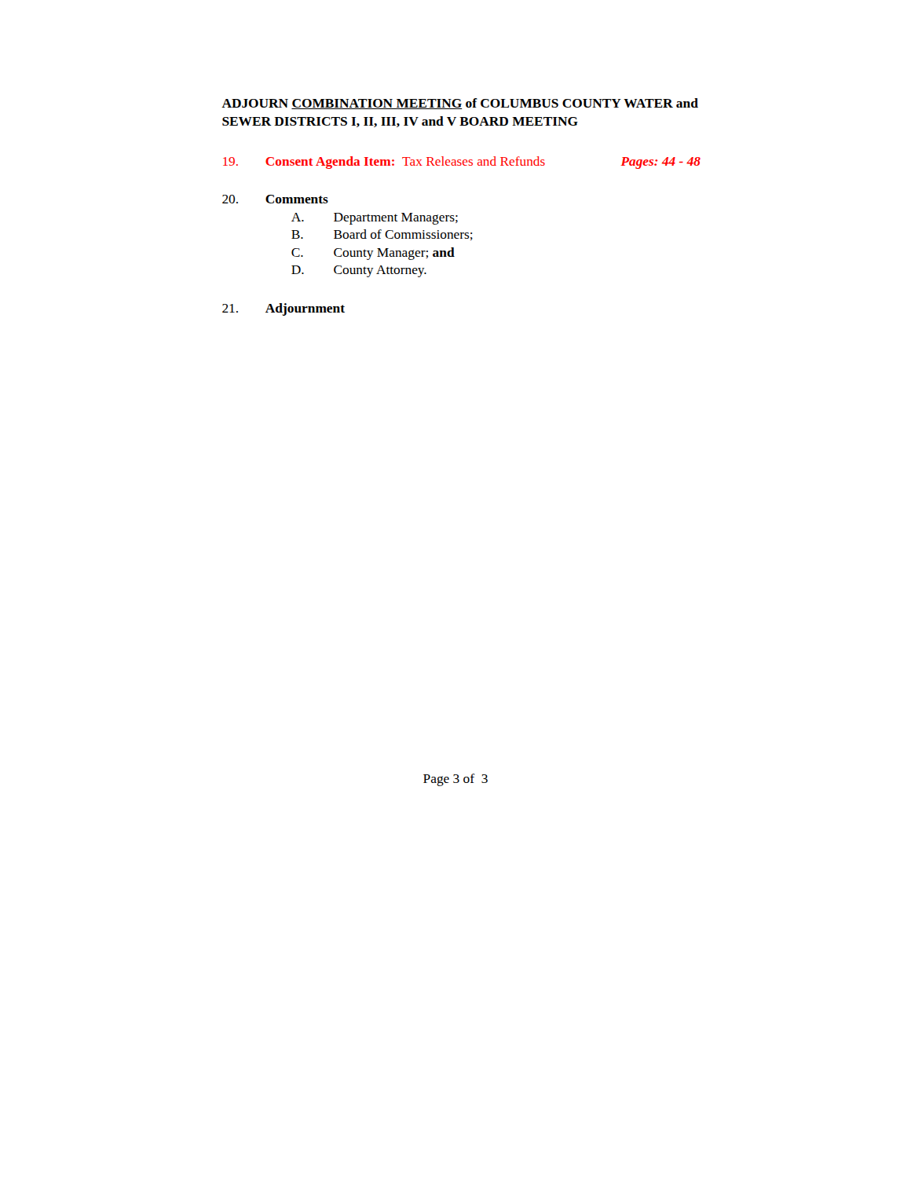ADJOURN COMBINATION MEETING of COLUMBUS COUNTY WATER and SEWER DISTRICTS I, II, III, IV and V BOARD MEETING
| 19. | Consent Agenda Item: Tax Releases and Refunds | Pages: 44 - 48 |
| 20. | Comments / A. / Department Managers; / / B. / Board of Commissioners; / / C. / County Manager; and / / D. / County Attorney. / |
| 21. | Adjournment |
Page 3 of 3